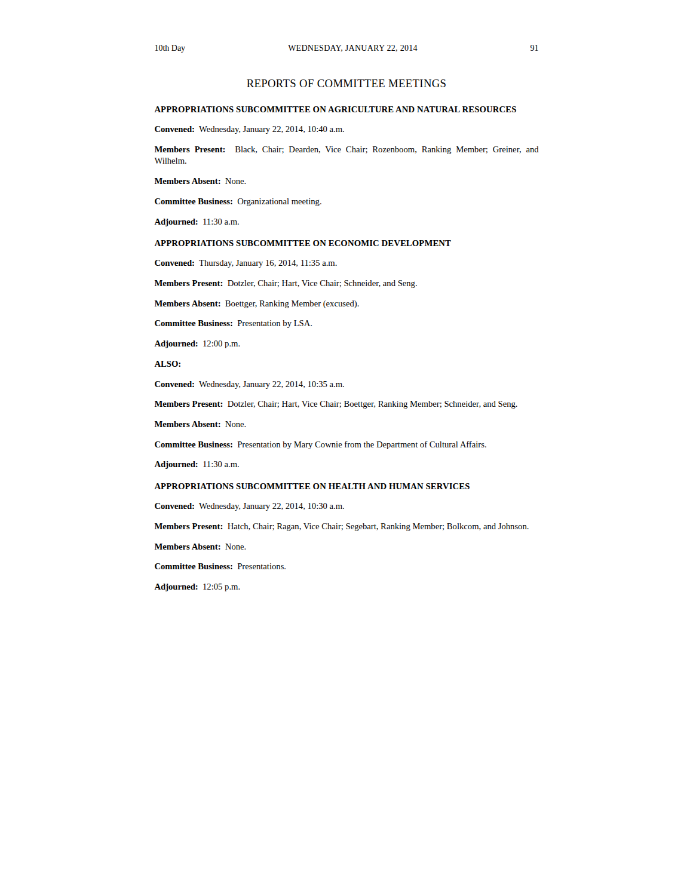10th Day WEDNESDAY, JANUARY 22, 2014 91
REPORTS OF COMMITTEE MEETINGS
APPROPRIATIONS SUBCOMMITTEE ON AGRICULTURE AND NATURAL RESOURCES
Convened: Wednesday, January 22, 2014, 10:40 a.m.
Members Present: Black, Chair; Dearden, Vice Chair; Rozenboom, Ranking Member; Greiner, and Wilhelm.
Members Absent: None.
Committee Business: Organizational meeting.
Adjourned: 11:30 a.m.
APPROPRIATIONS SUBCOMMITTEE ON ECONOMIC DEVELOPMENT
Convened: Thursday, January 16, 2014, 11:35 a.m.
Members Present: Dotzler, Chair; Hart, Vice Chair; Schneider, and Seng.
Members Absent: Boettger, Ranking Member (excused).
Committee Business: Presentation by LSA.
Adjourned: 12:00 p.m.
ALSO:
Convened: Wednesday, January 22, 2014, 10:35 a.m.
Members Present: Dotzler, Chair; Hart, Vice Chair; Boettger, Ranking Member; Schneider, and Seng.
Members Absent: None.
Committee Business: Presentation by Mary Cownie from the Department of Cultural Affairs.
Adjourned: 11:30 a.m.
APPROPRIATIONS SUBCOMMITTEE ON HEALTH AND HUMAN SERVICES
Convened: Wednesday, January 22, 2014, 10:30 a.m.
Members Present: Hatch, Chair; Ragan, Vice Chair; Segebart, Ranking Member; Bolkcom, and Johnson.
Members Absent: None.
Committee Business: Presentations.
Adjourned: 12:05 p.m.